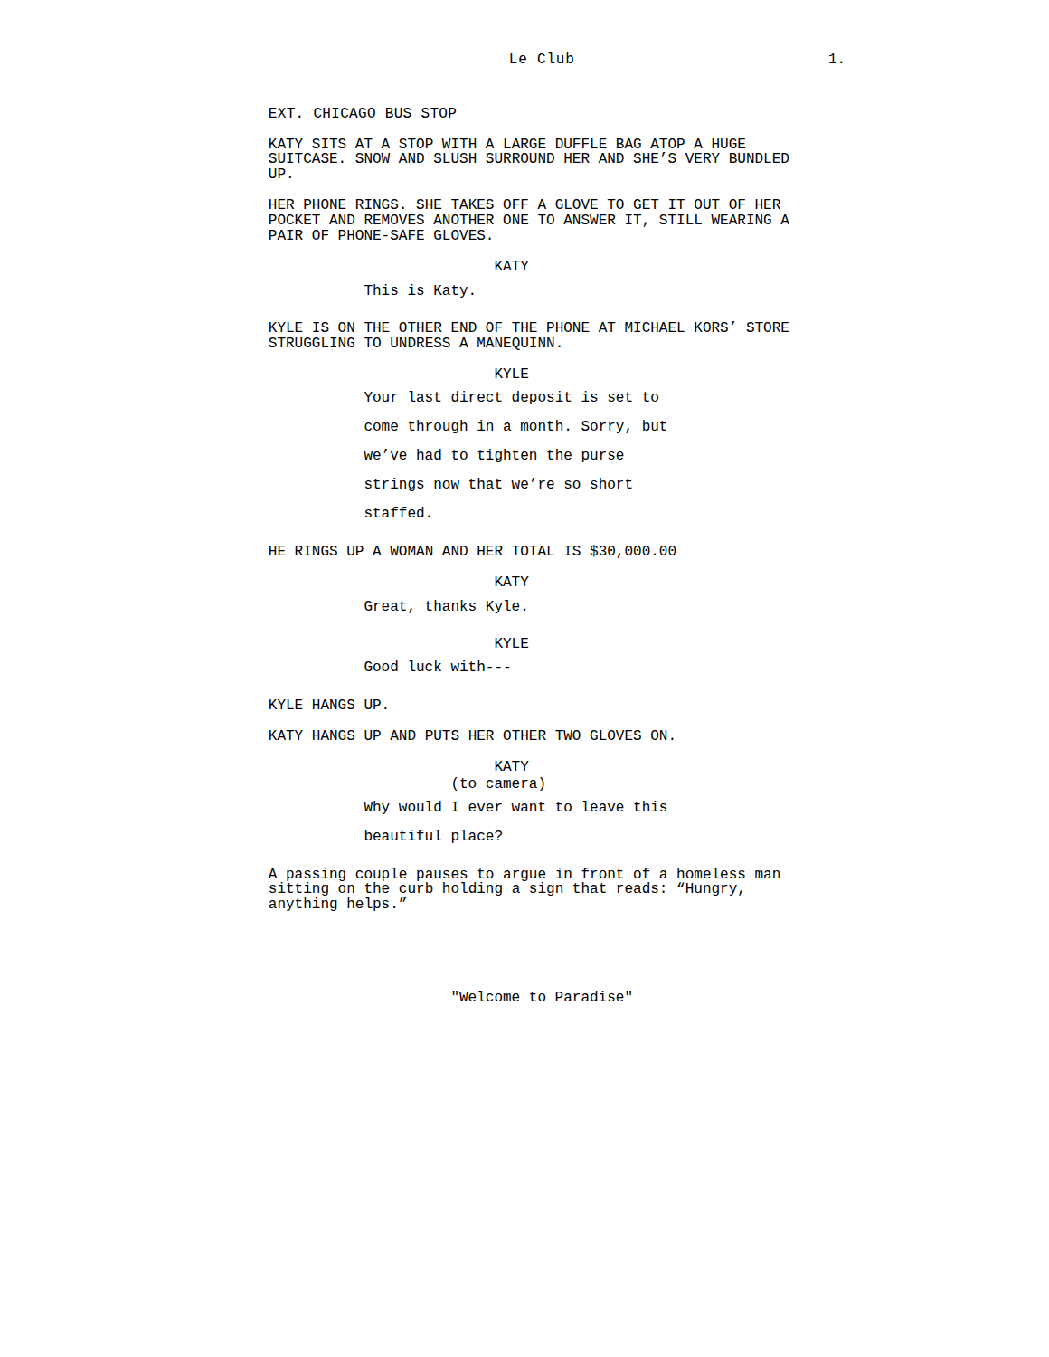Le Club 1.
EXT. CHICAGO BUS STOP
Katy sits at a stop with a large duffle bag atop a huge suitcase. Snow and slush surround her and she’s very bundled up.
Her phone rings. She takes off a glove to get it out of her pocket and removes another one to answer it, still wearing a pair of phone-safe gloves.
KATY
This is Katy.
Kyle is on the other end of the phone at Michael Kors’ store struggling to undress a manequinn.
KYLE
Your last direct deposit is set to come through in a month. Sorry, but we’ve had to tighten the purse strings now that we’re so short staffed.
He rings up a woman and her total is $30,000.00
KATY
Great, thanks Kyle.
KYLE
Good luck with---
Kyle hangs up.
Katy hangs up and puts her other two gloves on.
KATY
(to camera)
Why would I ever want to leave this beautiful place?
A passing couple pauses to argue in front of a homeless man sitting on the curb holding a sign that reads: “Hungry, anything helps.”
"Welcome to Paradise"